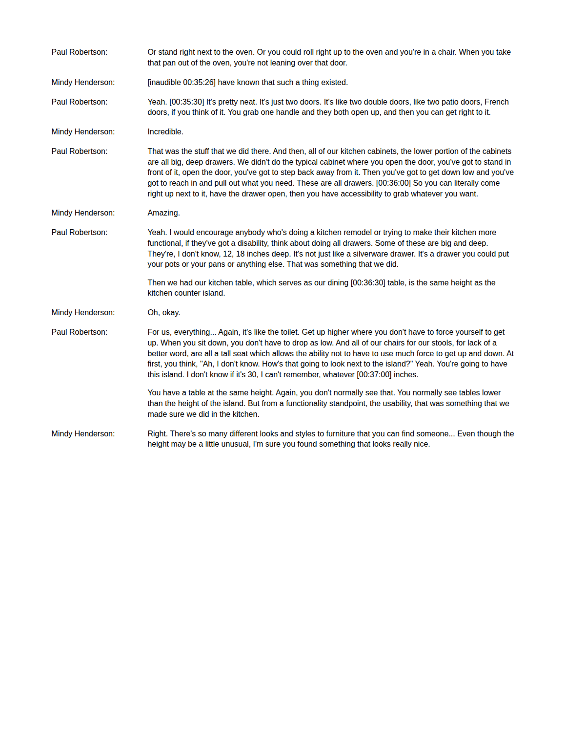Paul Robertson:
Or stand right next to the oven. Or you could roll right up to the oven and you're in a chair. When you take that pan out of the oven, you're not leaning over that door.
Mindy Henderson:
[inaudible 00:35:26] have known that such a thing existed.
Paul Robertson:
Yeah. [00:35:30] It's pretty neat. It's just two doors. It's like two double doors, like two patio doors, French doors, if you think of it. You grab one handle and they both open up, and then you can get right to it.
Mindy Henderson:
Incredible.
Paul Robertson:
That was the stuff that we did there. And then, all of our kitchen cabinets, the lower portion of the cabinets are all big, deep drawers. We didn't do the typical cabinet where you open the door, you've got to stand in front of it, open the door, you've got to step back away from it. Then you've got to get down low and you've got to reach in and pull out what you need. These are all drawers. [00:36:00] So you can literally come right up next to it, have the drawer open, then you have accessibility to grab whatever you want.
Mindy Henderson:
Amazing.
Paul Robertson:
Yeah. I would encourage anybody who's doing a kitchen remodel or trying to make their kitchen more functional, if they've got a disability, think about doing all drawers. Some of these are big and deep. They're, I don't know, 12, 18 inches deep. It's not just like a silverware drawer. It's a drawer you could put your pots or your pans or anything else. That was something that we did.
Then we had our kitchen table, which serves as our dining [00:36:30] table, is the same height as the kitchen counter island.
Mindy Henderson:
Oh, okay.
Paul Robertson:
For us, everything... Again, it's like the toilet. Get up higher where you don't have to force yourself to get up. When you sit down, you don't have to drop as low. And all of our chairs for our stools, for lack of a better word, are all a tall seat which allows the ability not to have to use much force to get up and down. At first, you think, "Ah, I don't know. How's that going to look next to the island?" Yeah. You're going to have this island. I don't know if it's 30, I can't remember, whatever [00:37:00] inches.
You have a table at the same height. Again, you don't normally see that. You normally see tables lower than the height of the island. But from a functionality standpoint, the usability, that was something that we made sure we did in the kitchen.
Mindy Henderson:
Right. There's so many different looks and styles to furniture that you can find someone... Even though the height may be a little unusual, I'm sure you found something that looks really nice.